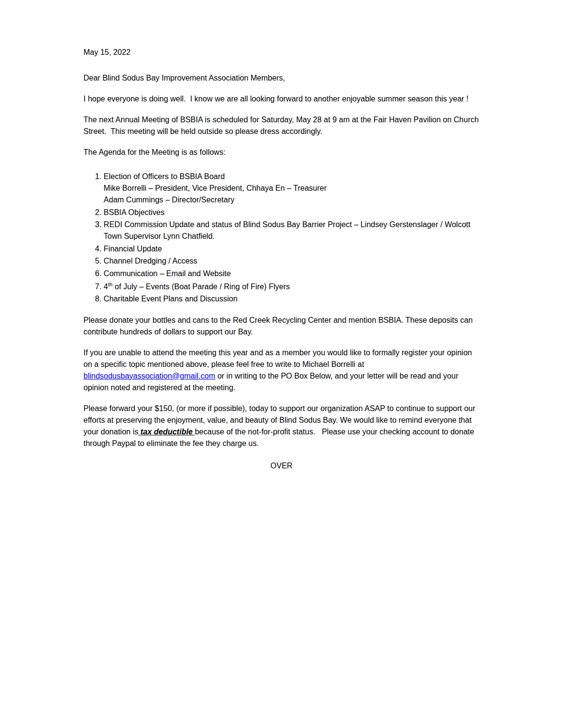May 15, 2022
Dear Blind Sodus Bay Improvement Association Members,
I hope everyone is doing well. I know we are all looking forward to another enjoyable summer season this year !
The next Annual Meeting of BSBIA is scheduled for Saturday, May 28 at 9 am at the Fair Haven Pavilion on Church Street. This meeting will be held outside so please dress accordingly.
The Agenda for the Meeting is as follows:
Election of Officers to BSBIA Board Mike Borrelli – President, Vice President, Chhaya En – Treasurer Adam Cummings – Director/Secretary
BSBIA Objectives
REDI Commission Update and status of Blind Sodus Bay Barrier Project – Lindsey Gerstenslager / Wolcott Town Supervisor Lynn Chatfield.
Financial Update
Channel Dredging / Access
Communication – Email and Website
4th of July – Events (Boat Parade / Ring of Fire) Flyers
Charitable Event Plans and Discussion
Please donate your bottles and cans to the Red Creek Recycling Center and mention BSBIA. These deposits can contribute hundreds of dollars to support our Bay.
If you are unable to attend the meeting this year and as a member you would like to formally register your opinion on a specific topic mentioned above, please feel free to write to Michael Borrelli at blindsodusbayassociation@gmail.com or in writing to the PO Box Below, and your letter will be read and your opinion noted and registered at the meeting.
Please forward your $150, (or more if possible), today to support our organization ASAP to continue to support our efforts at preserving the enjoyment, value, and beauty of Blind Sodus Bay. We would like to remind everyone that your donation is tax deductible because of the not-for-profit status. Please use your checking account to donate through Paypal to eliminate the fee they charge us.
OVER